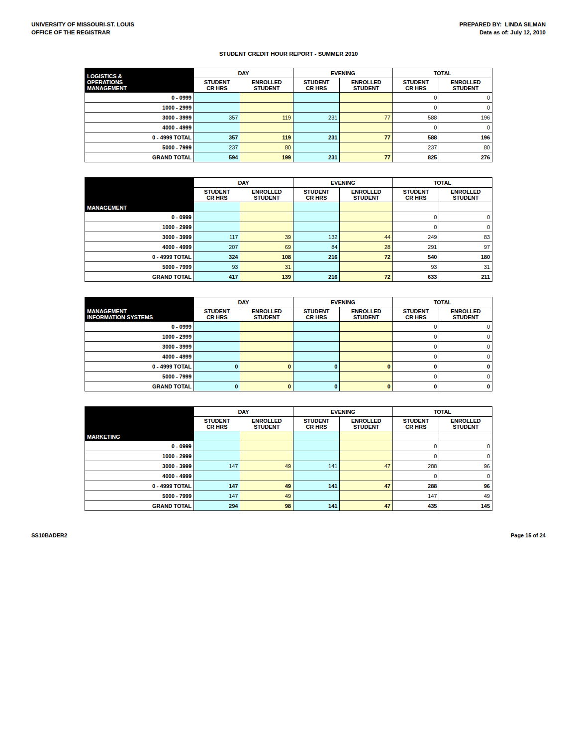| UNIVERSITY OF MISSOURI-ST. LOUIS | PREPARED BY: LINDA SILMAN |
| OFFICE OF THE REGISTRAR | Data as of: July 12, 2010 |
STUDENT CREDIT HOUR REPORT - SUMMER 2010
| LOGISTICS & OPERATIONS MANAGEMENT | DAY | EVENING | TOTAL |
| STUDENT CR HRS | ENROLLED STUDENT | STUDENT CR HRS | ENROLLED STUDENT | STUDENT CR HRS | ENROLLED STUDENT |
| 0 - 0999 | | | | | 0 | 0 |
| 1000 - 2999 | | | | | 0 | 0 |
| 3000 - 3999 | 357 | 119 | 231 | 77 | 588 | 196 |
| 4000 - 4999 | | | | | 0 | 0 |
| 0 - 4999 TOTAL | 357 | 119 | 231 | 77 | 588 | 196 |
| 5000 - 7999 | 237 | 80 | | | 237 | 80 |
| GRAND TOTAL | 594 | 199 | 231 | 77 | 825 | 276 |
| | DAY | EVENING | TOTAL |
| STUDENT CR HRS | ENROLLED STUDENT | STUDENT CR HRS | ENROLLED STUDENT | STUDENT CR HRS | ENROLLED STUDENT |
| MANAGEMENT | | | | | | |
| 0 - 0999 | | | | | 0 | 0 |
| 1000 - 2999 | | | | | 0 | 0 |
| 3000 - 3999 | 117 | 39 | 132 | 44 | 249 | 83 |
| 4000 - 4999 | 207 | 69 | 84 | 28 | 291 | 97 |
| 0 - 4999 TOTAL | 324 | 108 | 216 | 72 | 540 | 180 |
| 5000 - 7999 | 93 | 31 | | | 93 | 31 |
| GRAND TOTAL | 417 | 139 | 216 | 72 | 633 | 211 |
| MANAGEMENT INFORMATION SYSTEMS | DAY | EVENING | TOTAL |
| STUDENT CR HRS | ENROLLED STUDENT | STUDENT CR HRS | ENROLLED STUDENT | STUDENT CR HRS | ENROLLED STUDENT |
| 0 - 0999 | | | | | 0 | 0 |
| 1000 - 2999 | | | | | 0 | 0 |
| 3000 - 3999 | | | | | 0 | 0 |
| 4000 - 4999 | | | | | 0 | 0 |
| 0 - 4999 TOTAL | 0 | 0 | 0 | 0 | 0 | 0 |
| 5000 - 7999 | | | | | 0 | 0 |
| GRAND TOTAL | 0 | 0 | 0 | 0 | 0 | 0 |
| | DAY | EVENING | TOTAL |
| STUDENT CR HRS | ENROLLED STUDENT | STUDENT CR HRS | ENROLLED STUDENT | STUDENT CR HRS | ENROLLED STUDENT |
| MARKETING | | | | | | |
| 0 - 0999 | | | | | 0 | 0 |
| 1000 - 2999 | | | | | 0 | 0 |
| 3000 - 3999 | 147 | 49 | 141 | 47 | 288 | 96 |
| 4000 - 4999 | | | | | 0 | 0 |
| 0 - 4999 TOTAL | 147 | 49 | 141 | 47 | 288 | 96 |
| 5000 - 7999 | 147 | 49 | | | 147 | 49 |
| GRAND TOTAL | 294 | 98 | 141 | 47 | 435 | 145 |
| SS10BADER2 | Page 15 of 24 |